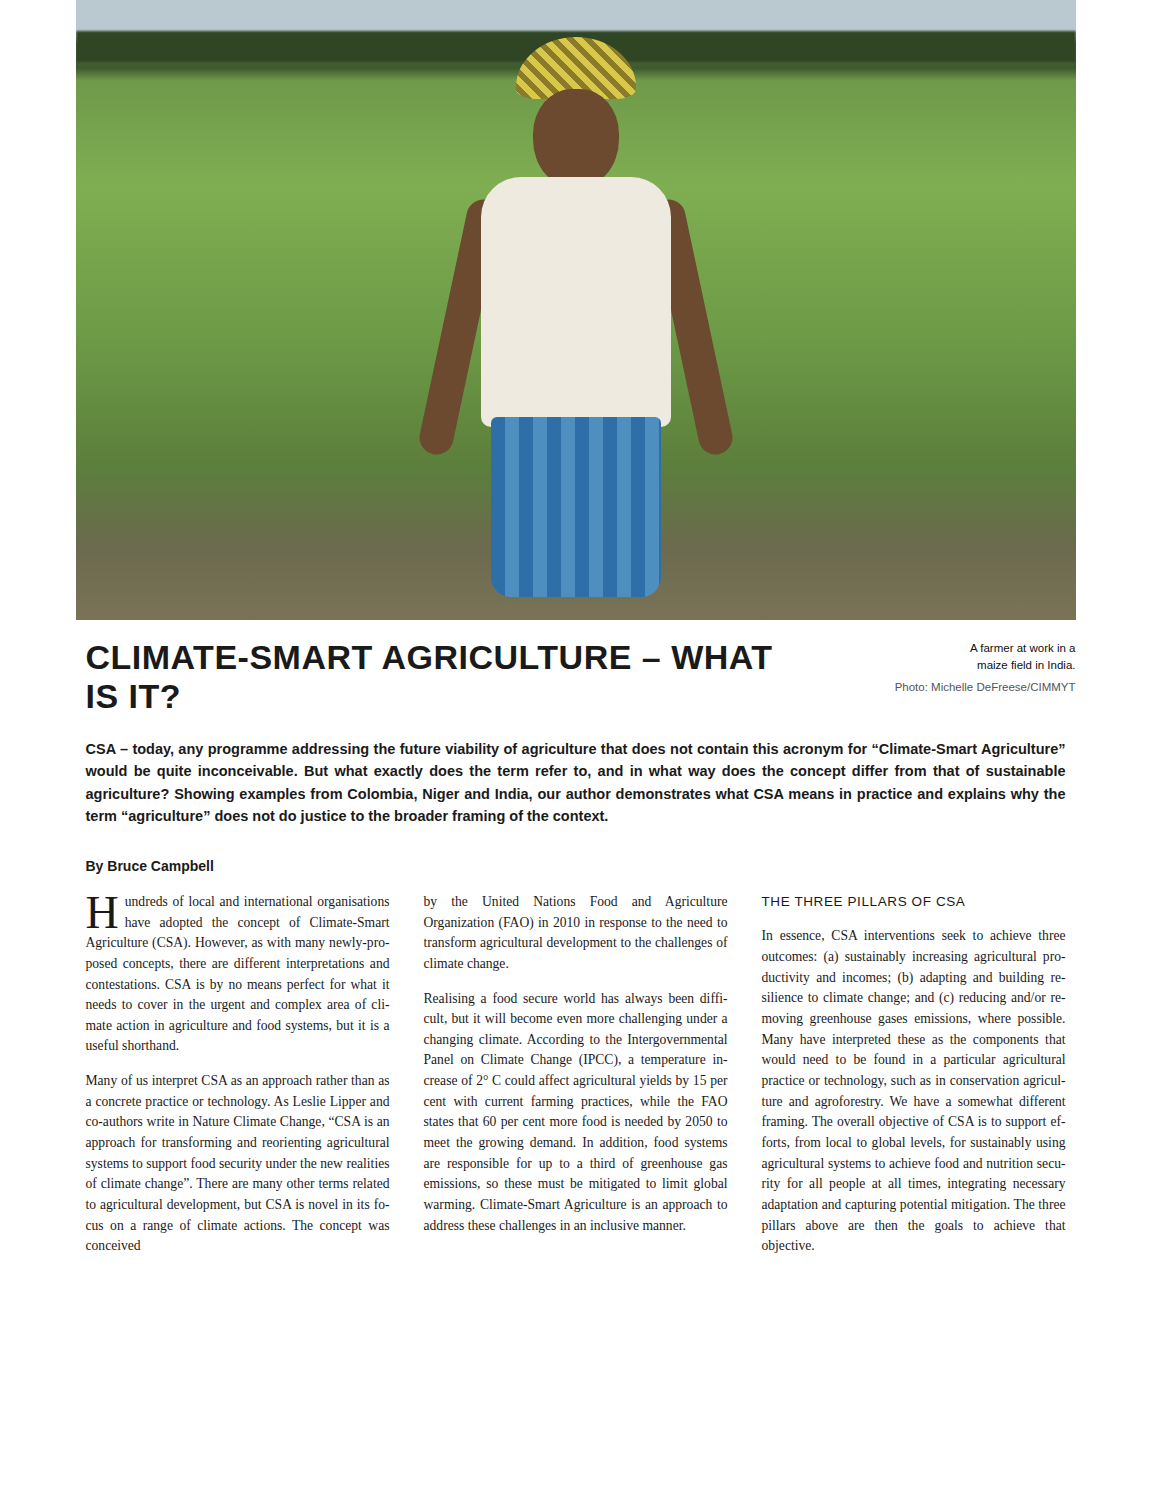Climate-Smart Agriculture – What is it?
A farmer at work in a
maize field in India.
Photo: Michelle DeFreese/CIMMYT
CSA – today, any programme addressing the future viability of agriculture that does not contain this acronym for “Climate-Smart Agriculture” would be quite inconceivable. But what exactly does the term refer to, and in what way does the concept differ from that of sustainable agriculture? Showing examples from Colombia, Niger and India, our author demonstrates what CSA means in practice and explains why the term “agriculture” does not do justice to the broader framing of the context.
By Bruce Campbell
Hundreds of local and international organisations have adopted the concept of Climate-Smart Agriculture (CSA). However, as with many newly-proposed concepts, there are different interpretations and contestations. CSA is by no means perfect for what it needs to cover in the urgent and complex area of climate action in agriculture and food systems, but it is a useful shorthand.
Many of us interpret CSA as an approach rather than as a concrete practice or technology. As Leslie Lipper and co-authors write in Nature Climate Change, “CSA is an approach for transforming and reorienting agricultural systems to support food security under the new realities of climate change”. There are many other terms related to agricultural development, but CSA is novel in its focus on a range of climate actions. The concept was conceived
by the United Nations Food and Agriculture Organization (FAO) in 2010 in response to the need to transform agricultural development to the challenges of climate change.
Realising a food secure world has always been difficult, but it will become even more challenging under a changing climate. According to the Intergovernmental Panel on Climate Change (IPCC), a temperature increase of 2° C could affect agricultural yields by 15 per cent with current farming practices, while the FAO states that 60 per cent more food is needed by 2050 to meet the growing demand. In addition, food systems are responsible for up to a third of greenhouse gas emissions, so these must be mitigated to limit global warming. Climate-Smart Agriculture is an approach to address these challenges in an inclusive manner.
The three pillars of CSA
In essence, CSA interventions seek to achieve three outcomes: (a) sustainably increasing agricultural productivity and incomes; (b) adapting and building resilience to climate change; and (c) reducing and/or removing greenhouse gases emissions, where possible. Many have interpreted these as the components that would need to be found in a particular agricultural practice or technology, such as in conservation agriculture and agroforestry. We have a somewhat different framing. The overall objective of CSA is to support efforts, from local to global levels, for sustainably using agricultural systems to achieve food and nutrition security for all people at all times, integrating necessary adaptation and capturing potential mitigation. The three pillars above are then the goals to achieve that objective.